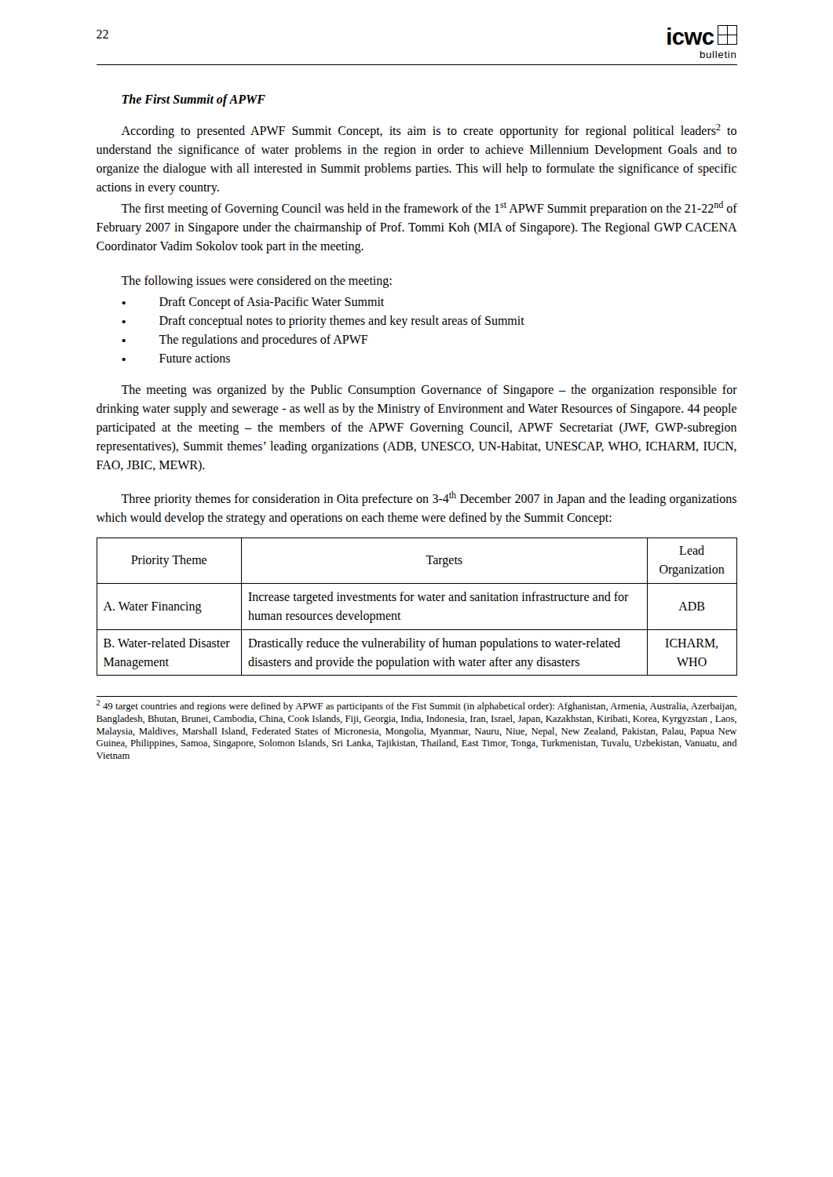22
icwc
bulletin
The First Summit of APWF
According to presented APWF Summit Concept, its aim is to create opportunity for regional political leaders2 to understand the significance of water problems in the region in order to achieve Millennium Development Goals and to organize the dialogue with all interested in Summit problems parties. This will help to formulate the significance of specific actions in every country.
The first meeting of Governing Council was held in the framework of the 1st APWF Summit preparation on the 21-22nd of February 2007 in Singapore under the chairmanship of Prof. Tommi Koh (MIA of Singapore). The Regional GWP CACENA Coordinator Vadim Sokolov took part in the meeting.
The following issues were considered on the meeting:
Draft Concept of Asia-Pacific Water Summit
Draft conceptual notes to priority themes and key result areas of Summit
The regulations and procedures of APWF
Future actions
The meeting was organized by the Public Consumption Governance of Singapore – the organization responsible for drinking water supply and sewerage - as well as by the Ministry of Environment and Water Resources of Singapore. 44 people participated at the meeting – the members of the APWF Governing Council, APWF Secretariat (JWF, GWP-subregion representatives), Summit themes’ leading organizations (ADB, UNESCO, UN-Habitat, UNESCAP, WHO, ICHARM, IUCN, FAO, JBIC, MEWR).
Three priority themes for consideration in Oita prefecture on 3-4th December 2007 in Japan and the leading organizations which would develop the strategy and operations on each theme were defined by the Summit Concept:
| Priority Theme | Targets | Lead Organization |
| --- | --- | --- |
| A. Water Financing | Increase targeted investments for water and sanitation infrastructure and for human resources development | ADB |
| B. Water-related Disaster Management | Drastically reduce the vulnerability of human populations to water-related disasters and provide the population with water after any disasters | ICHARM, WHO |
2 49 target countries and regions were defined by APWF as participants of the Fist Summit (in alphabetical order): Afghanistan, Armenia, Australia, Azerbaijan, Bangladesh, Bhutan, Brunei, Cambodia, China, Cook Islands, Fiji, Georgia, India, Indonesia, Iran, Israel, Japan, Kazakhstan, Kiribati, Korea, Kyrgyzstan , Laos, Malaysia, Maldives, Marshall Island, Federated States of Micronesia, Mongolia, Myanmar, Nauru, Niue, Nepal, New Zealand, Pakistan, Palau, Papua New Guinea, Philippines, Samoa, Singapore, Solomon Islands, Sri Lanka, Tajikistan, Thailand, East Timor, Tonga, Turkmenistan, Tuvalu, Uzbekistan, Vanuatu, and Vietnam